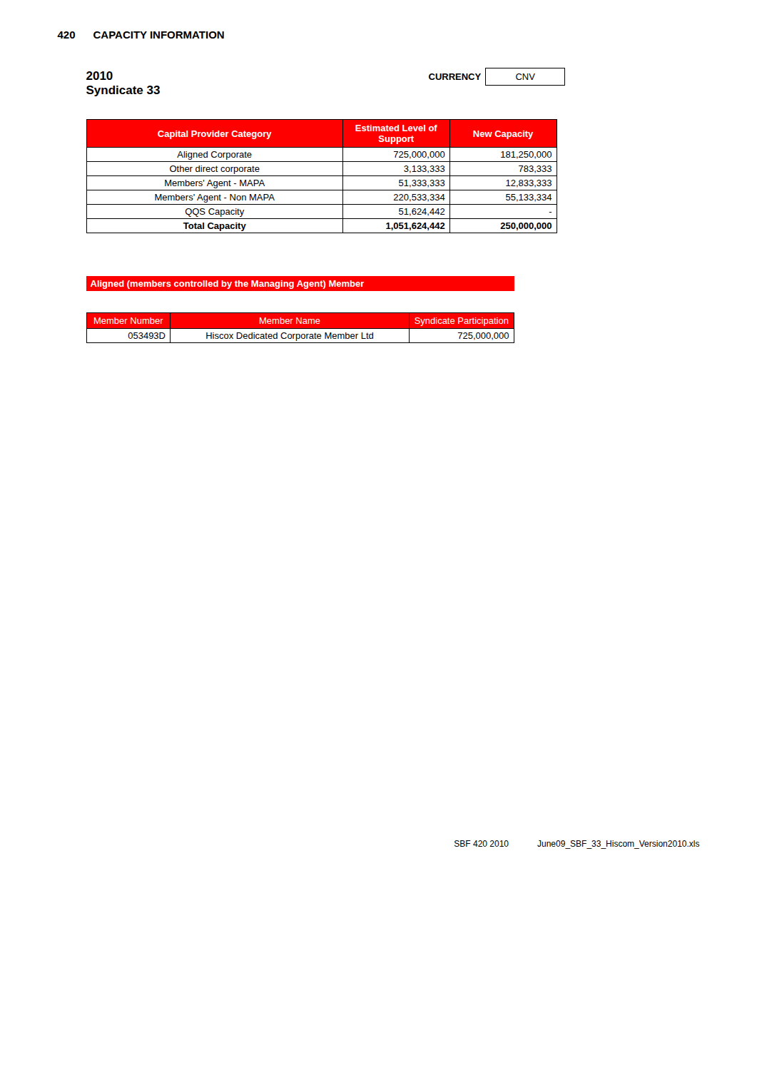420 CAPACITY INFORMATION
CURRENCY
CNV
2010
Syndicate 33
| Capital Provider Category | Estimated Level of Support | New Capacity |
| --- | --- | --- |
| Aligned Corporate | 725,000,000 | 181,250,000 |
| Other direct corporate | 3,133,333 | 783,333 |
| Members' Agent - MAPA | 51,333,333 | 12,833,333 |
| Members' Agent - Non MAPA | 220,533,334 | 55,133,334 |
| QQS Capacity | 51,624,442 | - |
| Total Capacity | 1,051,624,442 | 250,000,000 |
Aligned (members controlled by the Managing Agent) Member
| Member Number | Member Name | Syndicate Participation |
| --- | --- | --- |
| 053493D | Hiscox Dedicated Corporate Member Ltd | 725,000,000 |
SBF 420 2010 June09_SBF_33_Hiscom_Version2010.xls